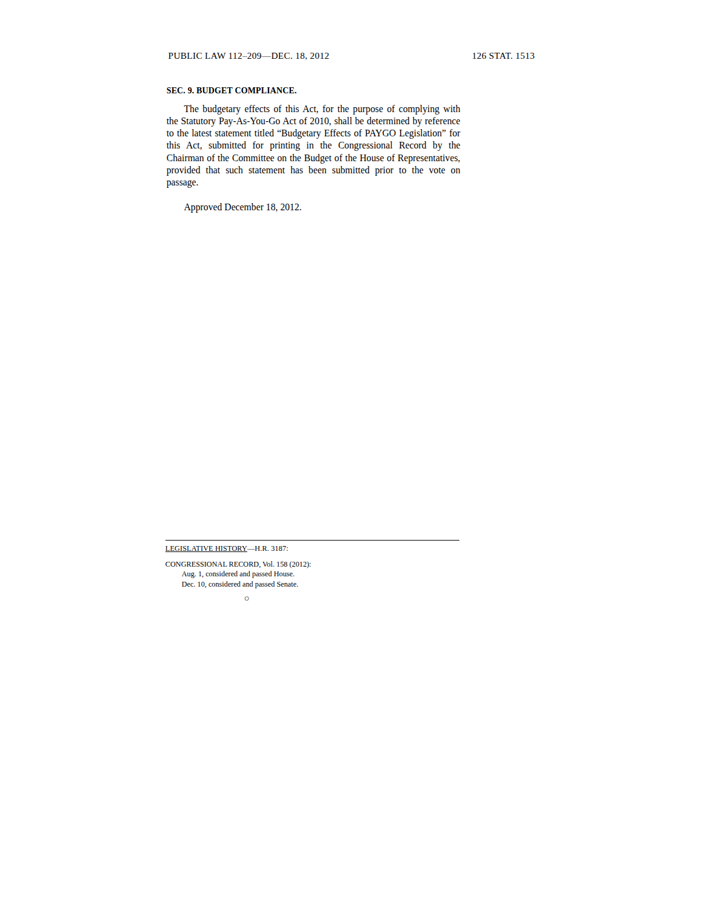PUBLIC LAW 112–209—DEC. 18, 2012 126 STAT. 1513
SEC. 9. BUDGET COMPLIANCE.
The budgetary effects of this Act, for the purpose of complying with the Statutory Pay-As-You-Go Act of 2010, shall be determined by reference to the latest statement titled “Budgetary Effects of PAYGO Legislation” for this Act, submitted for printing in the Congressional Record by the Chairman of the Committee on the Budget of the House of Representatives, provided that such statement has been submitted prior to the vote on passage.
Approved December 18, 2012.
LEGISLATIVE HISTORY—H.R. 3187:
CONGRESSIONAL RECORD, Vol. 158 (2012): Aug. 1, considered and passed House. Dec. 10, considered and passed Senate.
○